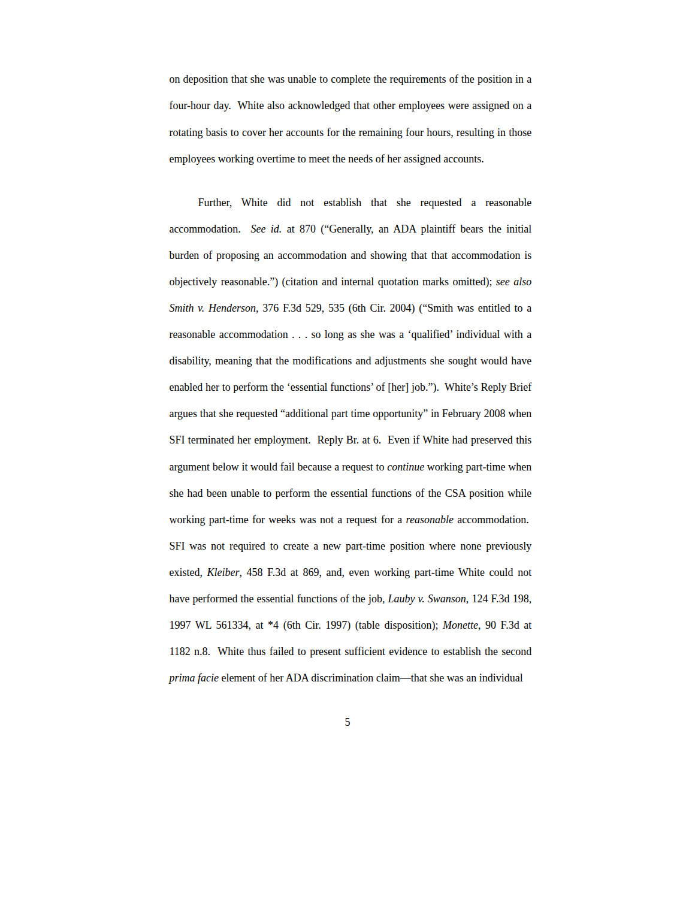on deposition that she was unable to complete the requirements of the position in a four-hour day. White also acknowledged that other employees were assigned on a rotating basis to cover her accounts for the remaining four hours, resulting in those employees working overtime to meet the needs of her assigned accounts.
Further, White did not establish that she requested a reasonable accommodation. See id. at 870 (“Generally, an ADA plaintiff bears the initial burden of proposing an accommodation and showing that that accommodation is objectively reasonable.”) (citation and internal quotation marks omitted); see also Smith v. Henderson, 376 F.3d 529, 535 (6th Cir. 2004) (“Smith was entitled to a reasonable accommodation . . . so long as she was a ‘qualified’ individual with a disability, meaning that the modifications and adjustments she sought would have enabled her to perform the ‘essential functions’ of [her] job.”). White’s Reply Brief argues that she requested “additional part time opportunity” in February 2008 when SFI terminated her employment. Reply Br. at 6. Even if White had preserved this argument below it would fail because a request to continue working part-time when she had been unable to perform the essential functions of the CSA position while working part-time for weeks was not a request for a reasonable accommodation. SFI was not required to create a new part-time position where none previously existed, Kleiber, 458 F.3d at 869, and, even working part-time White could not have performed the essential functions of the job, Lauby v. Swanson, 124 F.3d 198, 1997 WL 561334, at *4 (6th Cir. 1997) (table disposition); Monette, 90 F.3d at 1182 n.8. White thus failed to present sufficient evidence to establish the second prima facie element of her ADA discrimination claim—that she was an individual
5